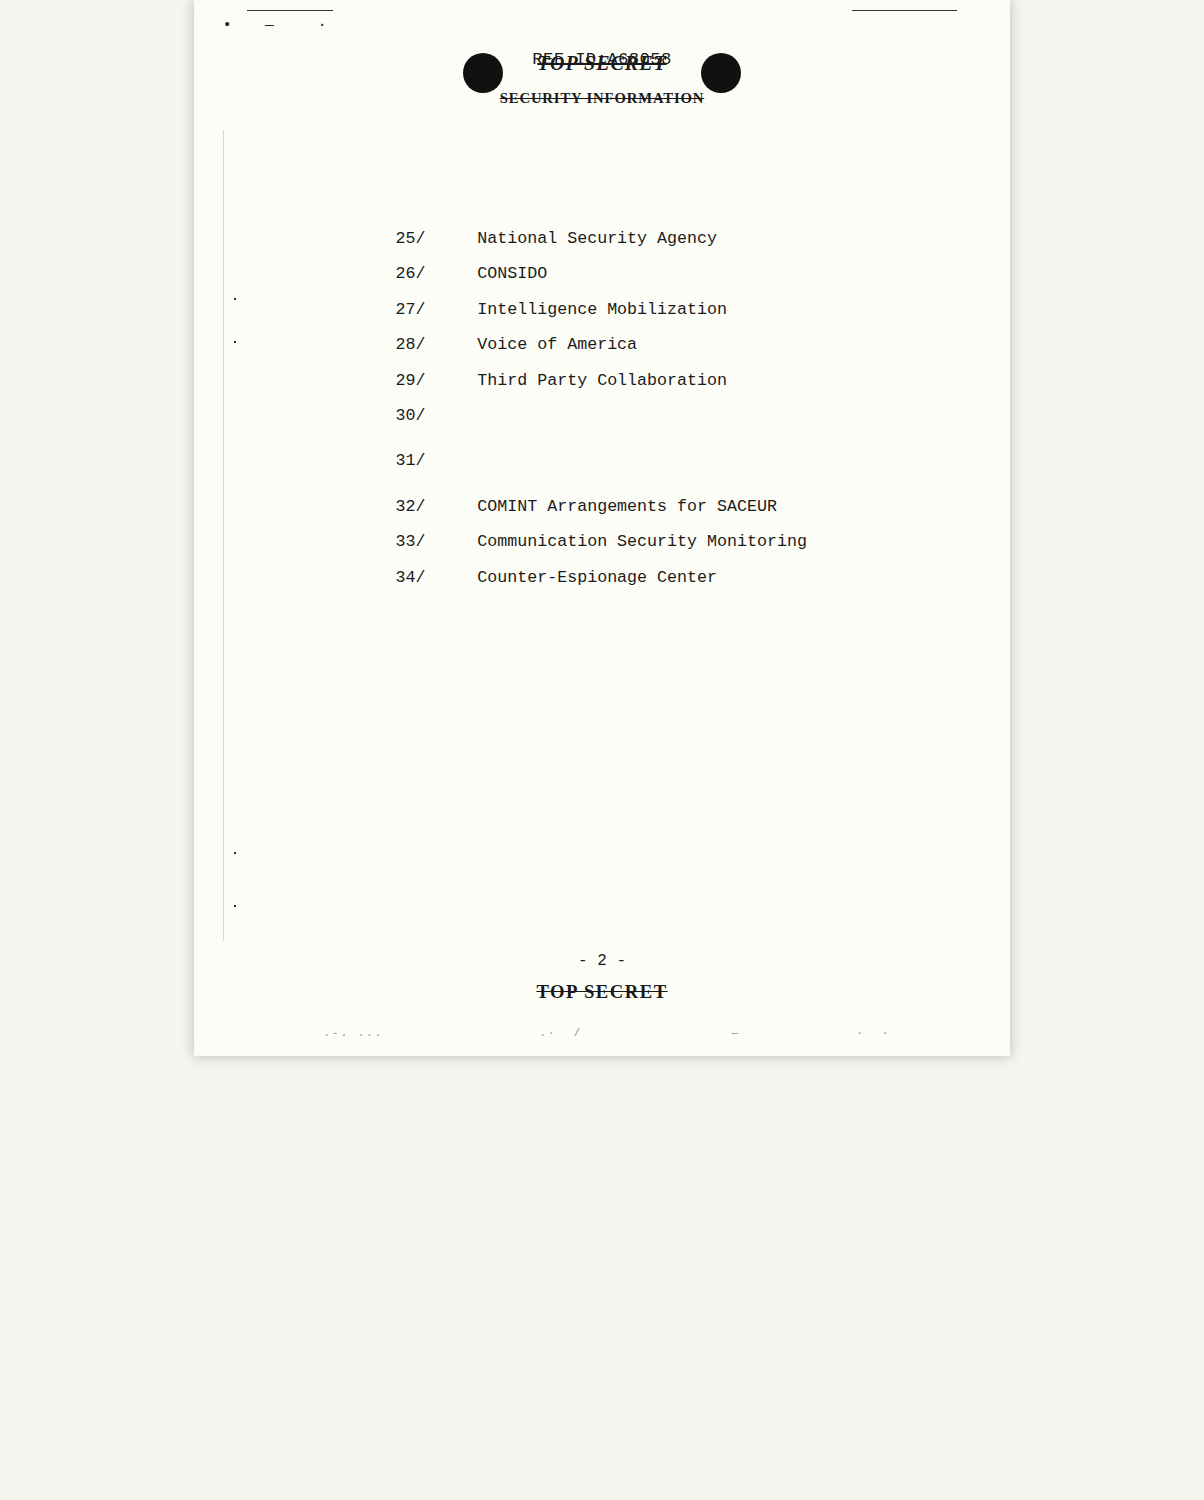• — ·
REF ID:A68058
TOP SECRET
SECURITY INFORMATION
| 25/ | National Security Agency |
| 26/ | CONSIDO |
| 27/ | Intelligence Mobilization |
| 28/ | Voice of America |
| 29/ | Third Party Collaboration |
| 30/ | |
| 31/ | |
| 32/ | COMINT Arrangements for SACEUR |
| 33/ | Communication Security Monitoring |
| 34/ | Counter-Espionage Center |
- 2 -
TOP SECRET
.-. ...
.· /
—
· ·